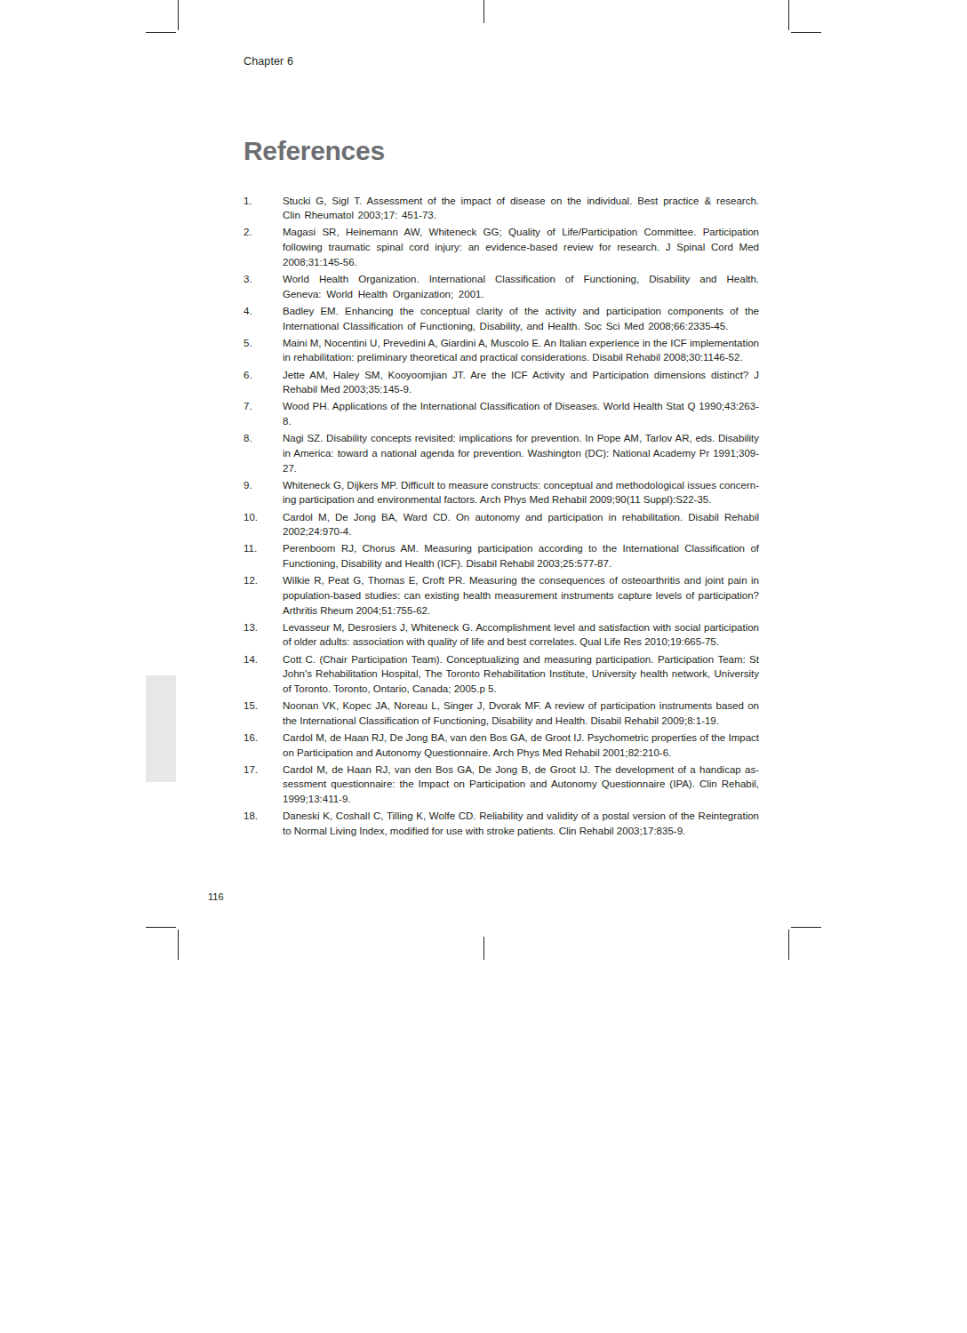Chapter 6
References
Stucki G, Sigl T. Assessment of the impact of disease on the individual. Best practice & research. Clin Rheumatol 2003;17: 451-73.
Magasi SR, Heinemann AW, Whiteneck GG; Quality of Life/Participation Committee. Participation following traumatic spinal cord injury: an evidence-based review for research. J Spinal Cord Med 2008;31:145-56.
World Health Organization. International Classification of Functioning, Disability and Health. Geneva: World Health Organization; 2001.
Badley EM. Enhancing the conceptual clarity of the activity and participation components of the International Classification of Functioning, Disability, and Health. Soc Sci Med 2008;66:2335-45.
Maini M, Nocentini U, Prevedini A, Giardini A, Muscolo E. An Italian experience in the ICF implementation in rehabilitation: preliminary theoretical and practical considerations. Disabil Rehabil 2008;30:1146-52.
Jette AM, Haley SM, Kooyoomjian JT. Are the ICF Activity and Participation dimensions distinct? J Rehabil Med 2003;35:145-9.
Wood PH. Applications of the International Classification of Diseases. World Health Stat Q 1990;43:263-8.
Nagi SZ. Disability concepts revisited: implications for prevention. In Pope AM, Tarlov AR, eds. Disability in America: toward a national agenda for prevention. Washington (DC): National Academy Pr 1991;309-27.
Whiteneck G, Dijkers MP. Difficult to measure constructs: conceptual and methodological issues concerning participation and environmental factors. Arch Phys Med Rehabil 2009;90(11 Suppl):S22-35.
Cardol M, De Jong BA, Ward CD. On autonomy and participation in rehabilitation. Disabil Rehabil 2002;24:970-4.
Perenboom RJ, Chorus AM. Measuring participation according to the International Classification of Functioning, Disability and Health (ICF). Disabil Rehabil 2003;25:577-87.
Wilkie R, Peat G, Thomas E, Croft PR. Measuring the consequences of osteoarthritis and joint pain in population-based studies: can existing health measurement instruments capture levels of participation? Arthritis Rheum 2004;51:755-62.
Levasseur M, Desrosiers J, Whiteneck G. Accomplishment level and satisfaction with social participation of older adults: association with quality of life and best correlates. Qual Life Res 2010;19:665-75.
Cott C. (Chair Participation Team). Conceptualizing and measuring participation. Participation Team: St John's Rehabilitation Hospital, The Toronto Rehabilitation Institute, University health network, University of Toronto. Toronto, Ontario, Canada; 2005.p 5.
Noonan VK, Kopec JA, Noreau L, Singer J, Dvorak MF. A review of participation instruments based on the International Classification of Functioning, Disability and Health. Disabil Rehabil 2009;8:1-19.
Cardol M, de Haan RJ, De Jong BA, van den Bos GA, de Groot IJ. Psychometric properties of the Impact on Participation and Autonomy Questionnaire. Arch Phys Med Rehabil 2001;82:210-6.
Cardol M, de Haan RJ, van den Bos GA, De Jong B, de Groot IJ. The development of a handicap assessment questionnaire: the Impact on Participation and Autonomy Questionnaire (IPA). Clin Rehabil, 1999;13:411-9.
Daneski K, Coshall C, Tilling K, Wolfe CD. Reliability and validity of a postal version of the Reintegration to Normal Living Index, modified for use with stroke patients. Clin Rehabil 2003;17:835-9.
116